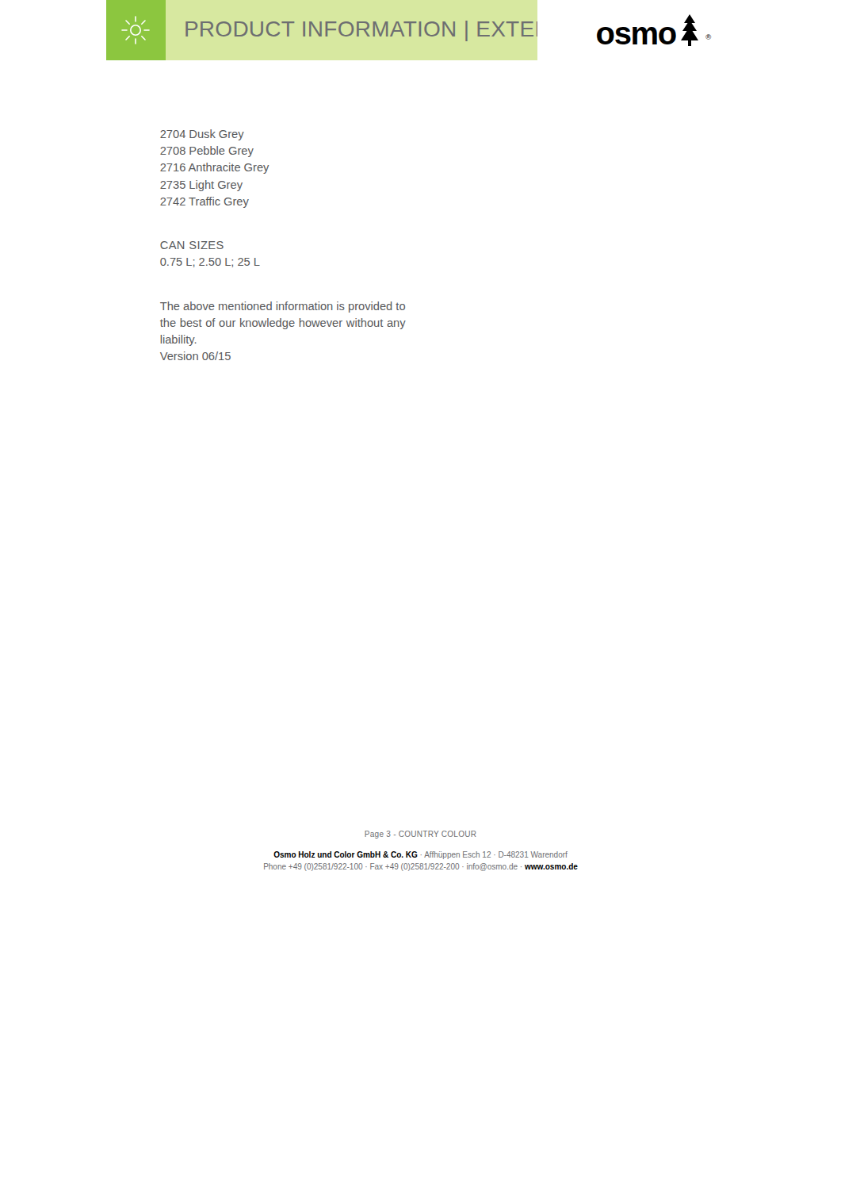PRODUCT INFORMATION | EXTERIOR
osmo ®
2704 Dusk Grey
2708 Pebble Grey
2716 Anthracite Grey
2735 Light Grey
2742 Traffic Grey
CAN SIZES
0.75 L; 2.50 L; 25 L
The above mentioned information is provided to the best of our knowledge however without any liability.
Version 06/15
Page 3 - COUNTRY COLOUR
Osmo Holz und Color GmbH & Co. KG · Affhüppen Esch 12 · D-48231 Warendorf
Phone +49 (0)2581/922-100 · Fax +49 (0)2581/922-200 · info@osmo.de · www.osmo.de